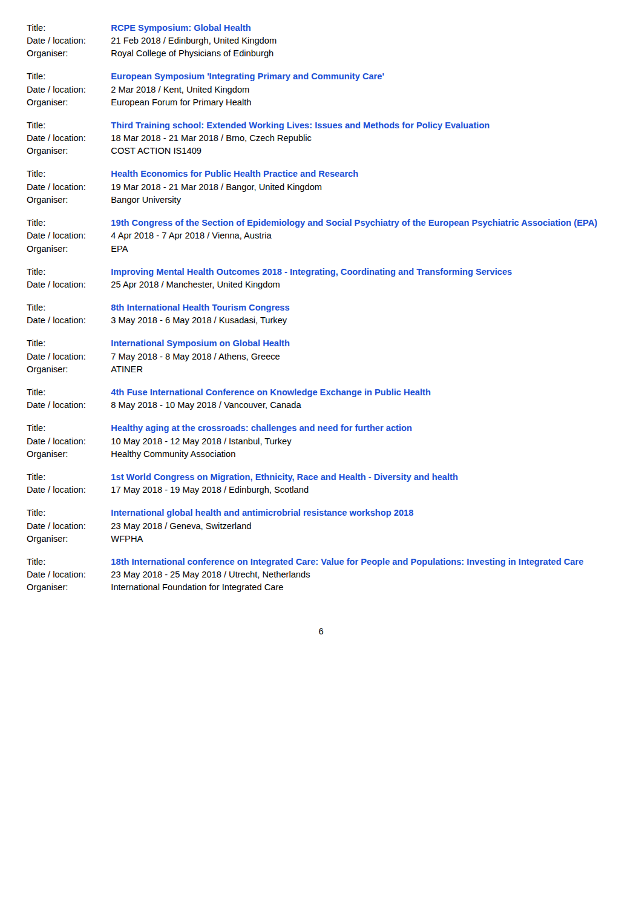| Title: | RCPE Symposium: Global Health |
| Date / location: | 21 Feb 2018 / Edinburgh, United Kingdom |
| Organiser: | Royal College of Physicians of Edinburgh |
| Title: | European Symposium 'Integrating Primary and Community Care' |
| Date / location: | 2 Mar 2018 / Kent, United Kingdom |
| Organiser: | European Forum for Primary Health |
| Title: | Third Training school: Extended Working Lives: Issues and Methods for Policy Evaluation |
| Date / location: | 18 Mar 2018 - 21 Mar 2018 / Brno, Czech Republic |
| Organiser: | COST ACTION IS1409 |
| Title: | Health Economics for Public Health Practice and Research |
| Date / location: | 19 Mar 2018 - 21 Mar 2018 / Bangor, United Kingdom |
| Organiser: | Bangor University |
| Title: | 19th Congress of the Section of Epidemiology and Social Psychiatry of the European Psychiatric Association (EPA) |
| Date / location: | 4 Apr 2018 - 7 Apr 2018 / Vienna, Austria |
| Organiser: | EPA |
| Title: | Improving Mental Health Outcomes 2018 - Integrating, Coordinating and Transforming Services |
| Date / location: | 25 Apr 2018 / Manchester, United Kingdom |
| Title: | 8th International Health Tourism Congress |
| Date / location: | 3 May 2018 - 6 May 2018 / Kusadasi, Turkey |
| Title: | International Symposium on Global Health |
| Date / location: | 7 May 2018 - 8 May 2018 / Athens, Greece |
| Organiser: | ATINER |
| Title: | 4th Fuse International Conference on Knowledge Exchange in Public Health |
| Date / location: | 8 May 2018 - 10 May 2018 / Vancouver, Canada |
| Title: | Healthy aging at the crossroads: challenges and need for further action |
| Date / location: | 10 May 2018 - 12 May 2018 / Istanbul, Turkey |
| Organiser: | Healthy Community Association |
| Title: | 1st World Congress on Migration, Ethnicity, Race and Health - Diversity and health |
| Date / location: | 17 May 2018 - 19 May 2018 / Edinburgh, Scotland |
| Title: | International global health and antimicrobrial resistance workshop 2018 |
| Date / location: | 23 May 2018 / Geneva, Switzerland |
| Organiser: | WFPHA |
| Title: | 18th International conference on Integrated Care: Value for People and Populations: Investing in Integrated Care |
| Date / location: | 23 May 2018 - 25 May 2018 / Utrecht, Netherlands |
| Organiser: | International Foundation for Integrated Care |
6